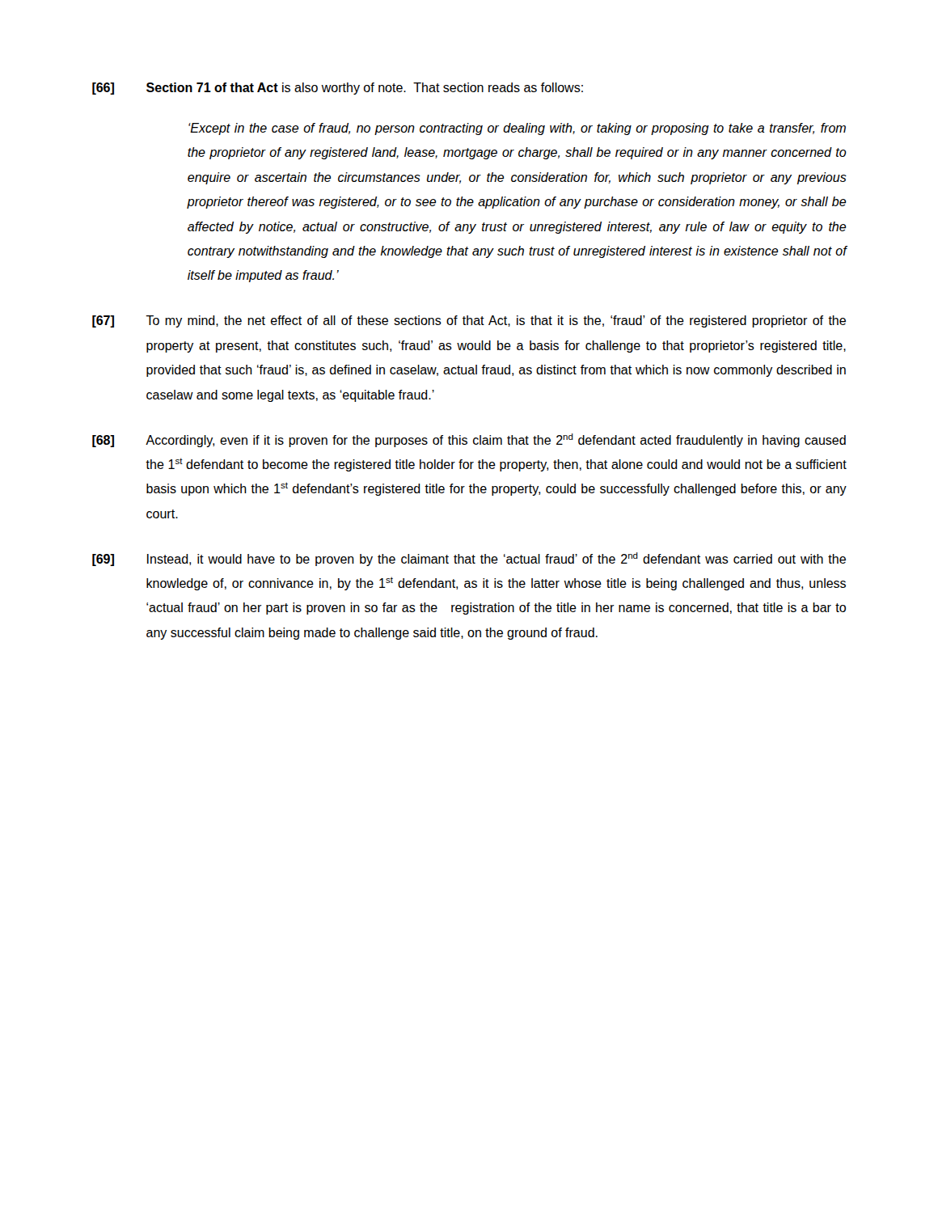[66]
Section 71 of that Act is also worthy of note. That section reads as follows:
‘Except in the case of fraud, no person contracting or dealing with, or taking or proposing to take a transfer, from the proprietor of any registered land, lease, mortgage or charge, shall be required or in any manner concerned to enquire or ascertain the circumstances under, or the consideration for, which such proprietor or any previous proprietor thereof was registered, or to see to the application of any purchase or consideration money, or shall be affected by notice, actual or constructive, of any trust or unregistered interest, any rule of law or equity to the contrary notwithstanding and the knowledge that any such trust of unregistered interest is in existence shall not of itself be imputed as fraud.’
[67]
To my mind, the net effect of all of these sections of that Act, is that it is the, ‘fraud’ of the registered proprietor of the property at present, that constitutes such, ‘fraud’ as would be a basis for challenge to that proprietor’s registered title, provided that such ‘fraud’ is, as defined in caselaw, actual fraud, as distinct from that which is now commonly described in caselaw and some legal texts, as ‘equitable fraud.’
[68]
Accordingly, even if it is proven for the purposes of this claim that the 2nd defendant acted fraudulently in having caused the 1st defendant to become the registered title holder for the property, then, that alone could and would not be a sufficient basis upon which the 1st defendant’s registered title for the property, could be successfully challenged before this, or any court.
[69]
Instead, it would have to be proven by the claimant that the ‘actual fraud’ of the 2nd defendant was carried out with the knowledge of, or connivance in, by the 1st defendant, as it is the latter whose title is being challenged and thus, unless ‘actual fraud’ on her part is proven in so far as the registration of the title in her name is concerned, that title is a bar to any successful claim being made to challenge said title, on the ground of fraud.